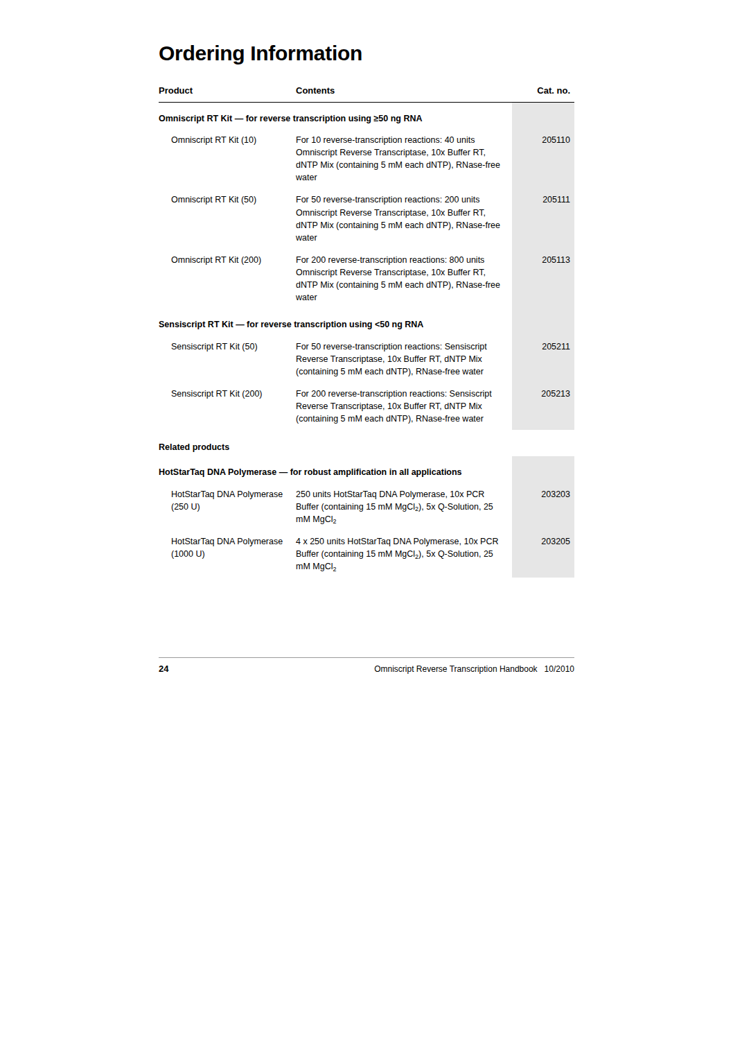Ordering Information
| Product | Contents | Cat. no. |
| --- | --- | --- |
| Omniscript RT Kit — for reverse transcription using ≥50 ng RNA | |
| Omniscript RT Kit (10) | For 10 reverse-transcription reactions: 40 units Omniscript Reverse Transcriptase, 10x Buffer RT, dNTP Mix (containing 5 mM each dNTP), RNase-free water | 205110 |
| Omniscript RT Kit (50) | For 50 reverse-transcription reactions: 200 units Omniscript Reverse Transcriptase, 10x Buffer RT, dNTP Mix (containing 5 mM each dNTP), RNase-free water | 205111 |
| Omniscript RT Kit (200) | For 200 reverse-transcription reactions: 800 units Omniscript Reverse Transcriptase, 10x Buffer RT, dNTP Mix (containing 5 mM each dNTP), RNase-free water | 205113 |
| Sensiscript RT Kit — for reverse transcription using <50 ng RNA | |
| Sensiscript RT Kit (50) | For 50 reverse-transcription reactions: Sensiscript Reverse Transcriptase, 10x Buffer RT, dNTP Mix (containing 5 mM each dNTP), RNase-free water | 205211 |
| Sensiscript RT Kit (200) | For 200 reverse-transcription reactions: Sensiscript Reverse Transcriptase, 10x Buffer RT, dNTP Mix (containing 5 mM each dNTP), RNase-free water | 205213 |
| Related products | |
| HotStarTaq DNA Polymerase — for robust amplification in all applications | |
| HotStarTaq DNA Polymerase (250 U) | 250 units HotStarTaq DNA Polymerase, 10x PCR Buffer (containing 15 mM MgCl 2 ), 5x Q-Solution, 25 mM MgCl 2 | 203203 |
| HotStarTaq DNA Polymerase (1000 U) | 4 x 250 units HotStarTaq DNA Polymerase, 10x PCR Buffer (containing 15 mM MgCl 2 ), 5x Q-Solution, 25 mM MgCl 2 | 203205 |
24 Omniscript Reverse Transcription Handbook 10/2010